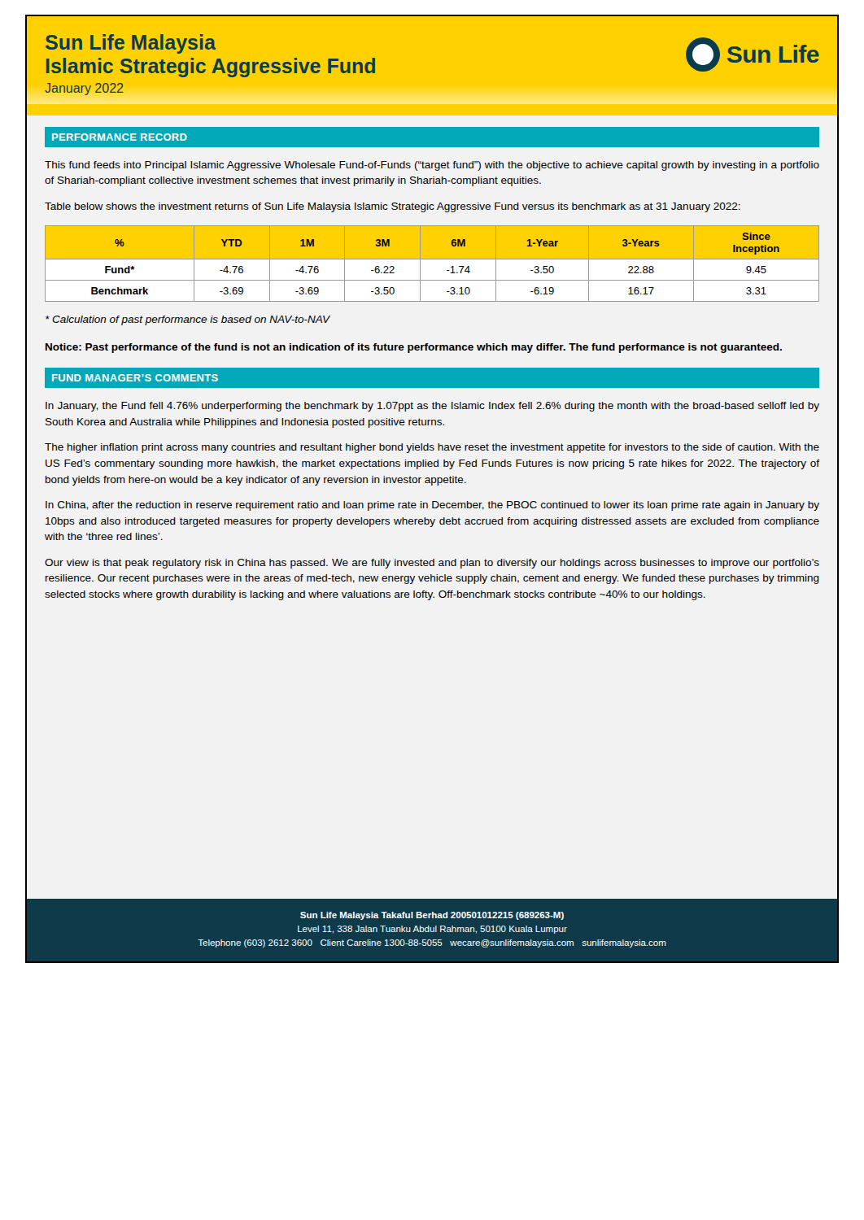Sun Life Malaysia
Islamic Strategic Aggressive Fund
January 2022
Sun Life
PERFORMANCE RECORD
This fund feeds into Principal Islamic Aggressive Wholesale Fund-of-Funds (“target fund”) with the objective to achieve capital growth by investing in a portfolio of Shariah-compliant collective investment schemes that invest primarily in Shariah-compliant equities.
Table below shows the investment returns of Sun Life Malaysia Islamic Strategic Aggressive Fund versus its benchmark as at 31 January 2022:
| % | YTD | 1M | 3M | 6M | 1-Year | 3-Years | Since Inception |
| --- | --- | --- | --- | --- | --- | --- | --- |
| Fund* | -4.76 | -4.76 | -6.22 | -1.74 | -3.50 | 22.88 | 9.45 |
| Benchmark | -3.69 | -3.69 | -3.50 | -3.10 | -6.19 | 16.17 | 3.31 |
* Calculation of past performance is based on NAV-to-NAV
Notice: Past performance of the fund is not an indication of its future performance which may differ. The fund performance is not guaranteed.
FUND MANAGER’S COMMENTS
In January, the Fund fell 4.76% underperforming the benchmark by 1.07ppt as the Islamic Index fell 2.6% during the month with the broad-based selloff led by South Korea and Australia while Philippines and Indonesia posted positive returns.
The higher inflation print across many countries and resultant higher bond yields have reset the investment appetite for investors to the side of caution. With the US Fed’s commentary sounding more hawkish, the market expectations implied by Fed Funds Futures is now pricing 5 rate hikes for 2022. The trajectory of bond yields from here-on would be a key indicator of any reversion in investor appetite.
In China, after the reduction in reserve requirement ratio and loan prime rate in December, the PBOC continued to lower its loan prime rate again in January by 10bps and also introduced targeted measures for property developers whereby debt accrued from acquiring distressed assets are excluded from compliance with the ‘three red lines’.
Our view is that peak regulatory risk in China has passed. We are fully invested and plan to diversify our holdings across businesses to improve our portfolio’s resilience. Our recent purchases were in the areas of med-tech, new energy vehicle supply chain, cement and energy. We funded these purchases by trimming selected stocks where growth durability is lacking and where valuations are lofty. Off-benchmark stocks contribute ~40% to our holdings.
Sun Life Malaysia Takaful Berhad 200501012215 (689263-M)
Level 11, 338 Jalan Tuanku Abdul Rahman, 50100 Kuala Lumpur
Telephone (603) 2612 3600 Client Careline 1300-88-5055 wecare@sunlifemalaysia.com sunlifemalaysia.com